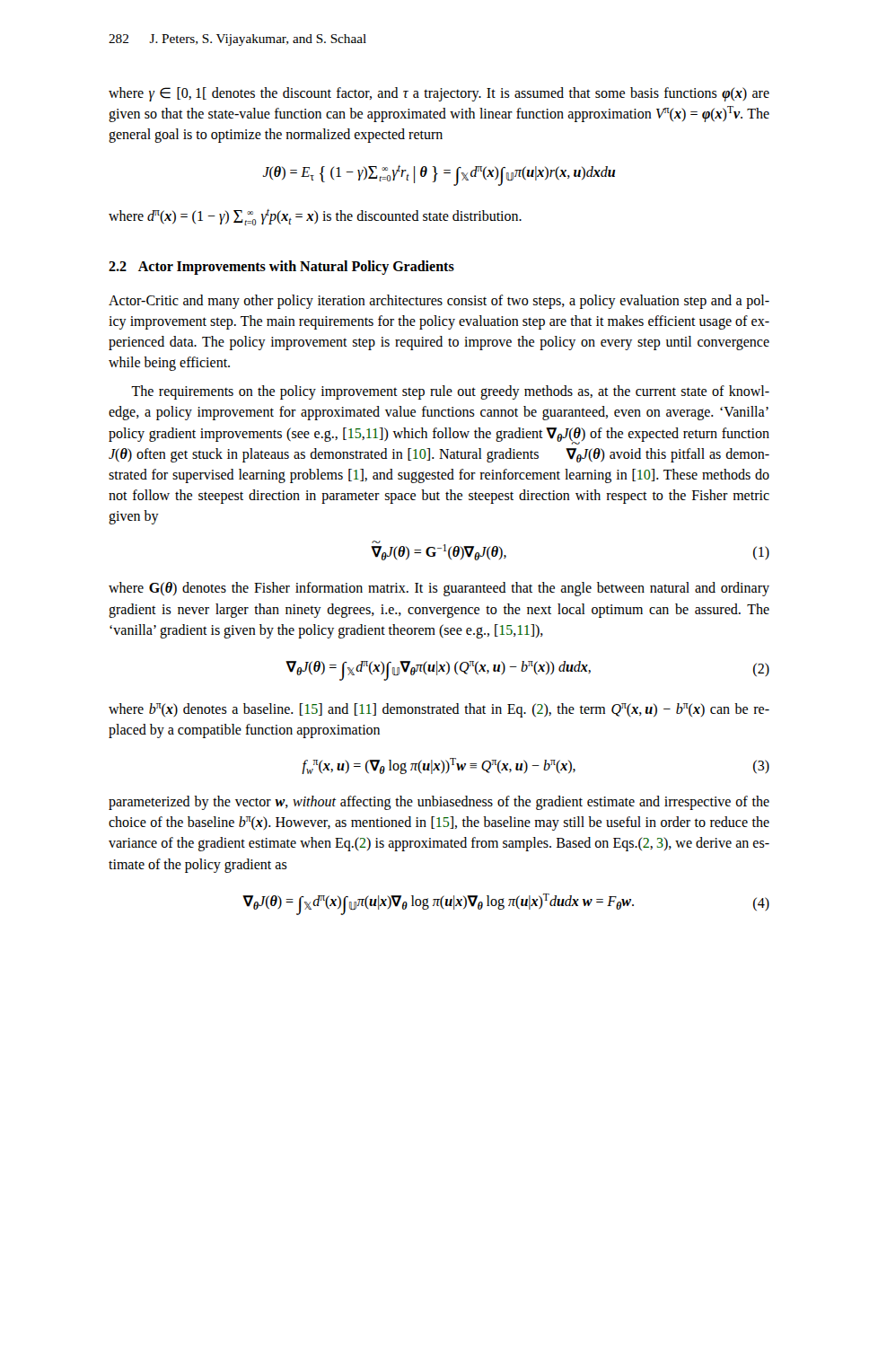282
J. Peters, S. Vijayakumar, and S. Schaal
where γ ∈ [0, 1[ denotes the discount factor, and τ a trajectory. It is assumed that some basis functions φ(x) are given so that the state-value function can be approximated with linear function approximation Vπ(x) = φ(x)Tv. The general goal is to optimize the normalized expected return
J(θ) = Eτ { (1 − γ)Σ∞t=0 γtrt | θ } = ∫𝕏dπ(x)∫𝕌π(u|x)r(x, u)dxdu
where dπ(x) = (1 − γ) Σ∞t=0 γtp(xt = x) is the discounted state distribution.
2.2 Actor Improvements with Natural Policy Gradients
Actor-Critic and many other policy iteration architectures consist of two steps, a policy evaluation step and a policy improvement step. The main requirements for the policy evaluation step are that it makes efficient usage of experienced data. The policy improvement step is required to improve the policy on every step until convergence while being efficient.
The requirements on the policy improvement step rule out greedy methods as, at the current state of knowledge, a policy improvement for approximated value functions cannot be guaranteed, even on average. ‘Vanilla’ policy gradient improvements (see e.g., [15,11]) which follow the gradient ∇θJ(θ) of the expected return function J(θ) often get stuck in plateaus as demonstrated in [10]. Natural gradients ~∇θJ(θ) avoid this pitfall as demonstrated for supervised learning problems [1], and suggested for reinforcement learning in [10]. These methods do not follow the steepest direction in parameter space but the steepest direction with respect to the Fisher metric given by
~∇θJ(θ) = G−1(θ)∇θJ(θ), (1)
where G(θ) denotes the Fisher information matrix. It is guaranteed that the angle between natural and ordinary gradient is never larger than ninety degrees, i.e., convergence to the next local optimum can be assured. The ‘vanilla’ gradient is given by the policy gradient theorem (see e.g., [15,11]),
∇θJ(θ) = ∫𝕏dπ(x)∫𝕌∇θπ(u|x) (Qπ(x, u) − bπ(x)) dudx, (2)
where bπ(x) denotes a baseline. [15] and [11] demonstrated that in Eq. (2), the term Qπ(x, u) − bπ(x) can be replaced by a compatible function approximation
fwπ(x, u) = (∇θ log π(u|x))Tw ≡ Qπ(x, u) − bπ(x), (3)
parameterized by the vector w, without affecting the unbiasedness of the gradient estimate and irrespective of the choice of the baseline bπ(x). However, as mentioned in [15], the baseline may still be useful in order to reduce the variance of the gradient estimate when Eq.(2) is approximated from samples. Based on Eqs.(2, 3), we derive an estimate of the policy gradient as
∇θJ(θ) = ∫𝕏dπ(x)∫𝕌π(u|x)∇θ log π(u|x)∇θ log π(u|x)Tdudx w = Fθw. (4)